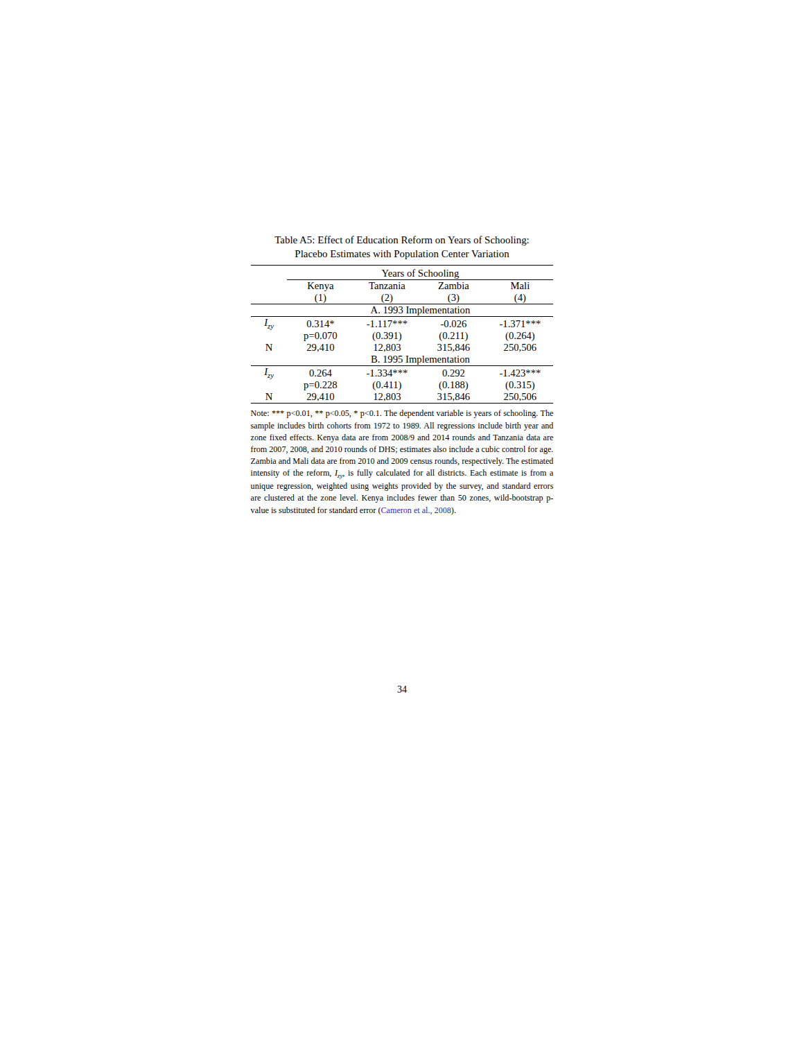Table A5: Effect of Education Reform on Years of Schooling: Placebo Estimates with Population Center Variation
| | Years of Schooling |
| | Kenya | Tanzania | Zambia | Mali |
| | (1) | (2) | (3) | (4) |
| | A. 1993 Implementation |
| I zy | 0.314* | -1.117*** | -0.026 | -1.371*** |
| | p=0.070 | (0.391) | (0.211) | (0.264) |
| N | 29,410 | 12,803 | 315,846 | 250,506 |
| | B. 1995 Implementation |
| I zy | 0.264 | -1.334*** | 0.292 | -1.423*** |
| | p=0.228 | (0.411) | (0.188) | (0.315) |
| N | 29,410 | 12,803 | 315,846 | 250,506 |
Note: *** p<0.01, ** p<0.05, * p<0.1. The dependent variable is years of schooling. The sample includes birth cohorts from 1972 to 1989. All regressions include birth year and zone fixed effects. Kenya data are from 2008/9 and 2014 rounds and Tanzania data are from 2007, 2008, and 2010 rounds of DHS; estimates also include a cubic control for age. Zambia and Mali data are from 2010 and 2009 census rounds, respectively. The estimated intensity of the reform, Izy, is fully calculated for all districts. Each estimate is from a unique regression, weighted using weights provided by the survey, and standard errors are clustered at the zone level. Kenya includes fewer than 50 zones, wild-bootstrap p-value is substituted for standard error (Cameron et al., 2008).
34